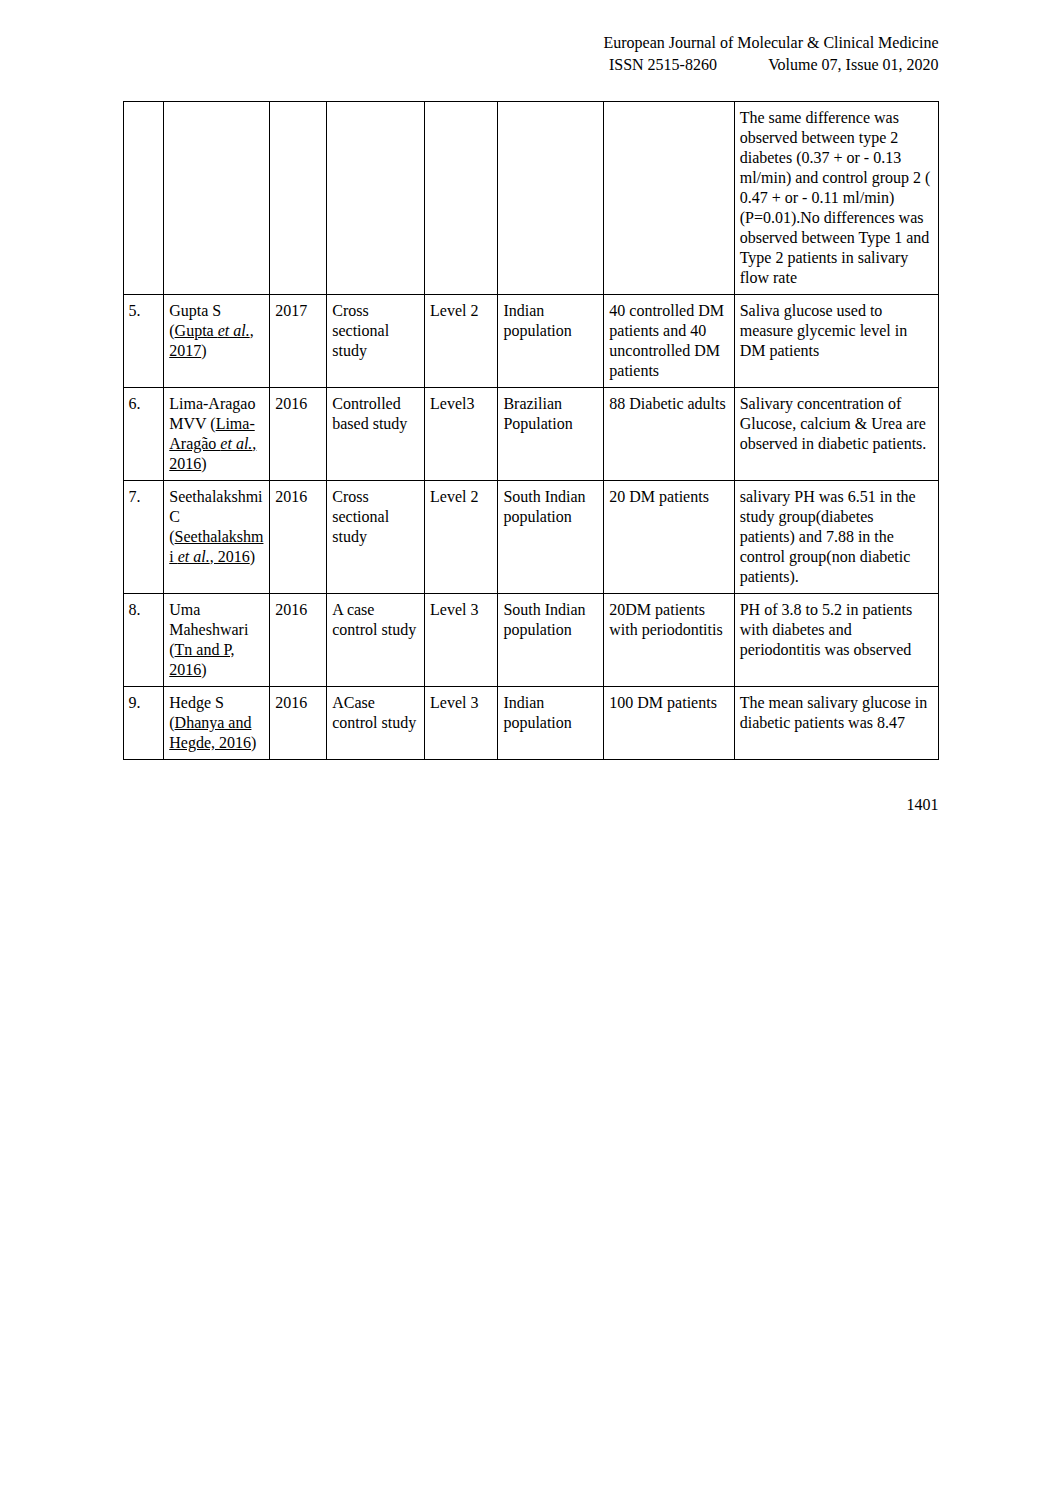European Journal of Molecular & Clinical Medicine ISSN 2515-8260 Volume 07, Issue 01, 2020
| | | | | | | | The same difference was observed between type 2 diabetes (0.37 + or - 0.13 ml/min) and control group 2 ( 0.47 + or - 0.11 ml/min) (P=0.01).No differences was observed between Type 1 and Type 2 patients in salivary flow rate |
| 5. | Gupta S ( Gupta et al. , 2017 ) | 2017 | Cross sectional study | Level 2 | Indian population | 40 controlled DM patients and 40 uncontrolled DM patients | Saliva glucose used to measure glycemic level in DM patients |
| 6. | Lima-Aragao MVV ( Lima-Aragão et al. , 2016 ) | 2016 | Controlled based study | Level3 | Brazilian Population | 88 Diabetic adults | Salivary concentration of Glucose, calcium & Urea are observed in diabetic patients. |
| 7. | Seethalakshmi C ( Seethalakshmi et al. , 2016 ) | 2016 | Cross sectional study | Level 2 | South Indian population | 20 DM patients | salivary PH was 6.51 in the study group(diabetes patients) and 7.88 in the control group(non diabetic patients). |
| 8. | Uma Maheshwari ( Tn and P, 2016 ) | 2016 | A case control study | Level 3 | South Indian population | 20DM patients with periodontitis | PH of 3.8 to 5.2 in patients with diabetes and periodontitis was observed |
| 9. | Hedge S ( Dhanya and Hegde, 2016 ) | 2016 | ACase control study | Level 3 | Indian population | 100 DM patients | The mean salivary glucose in diabetic patients was 8.47 |
1401